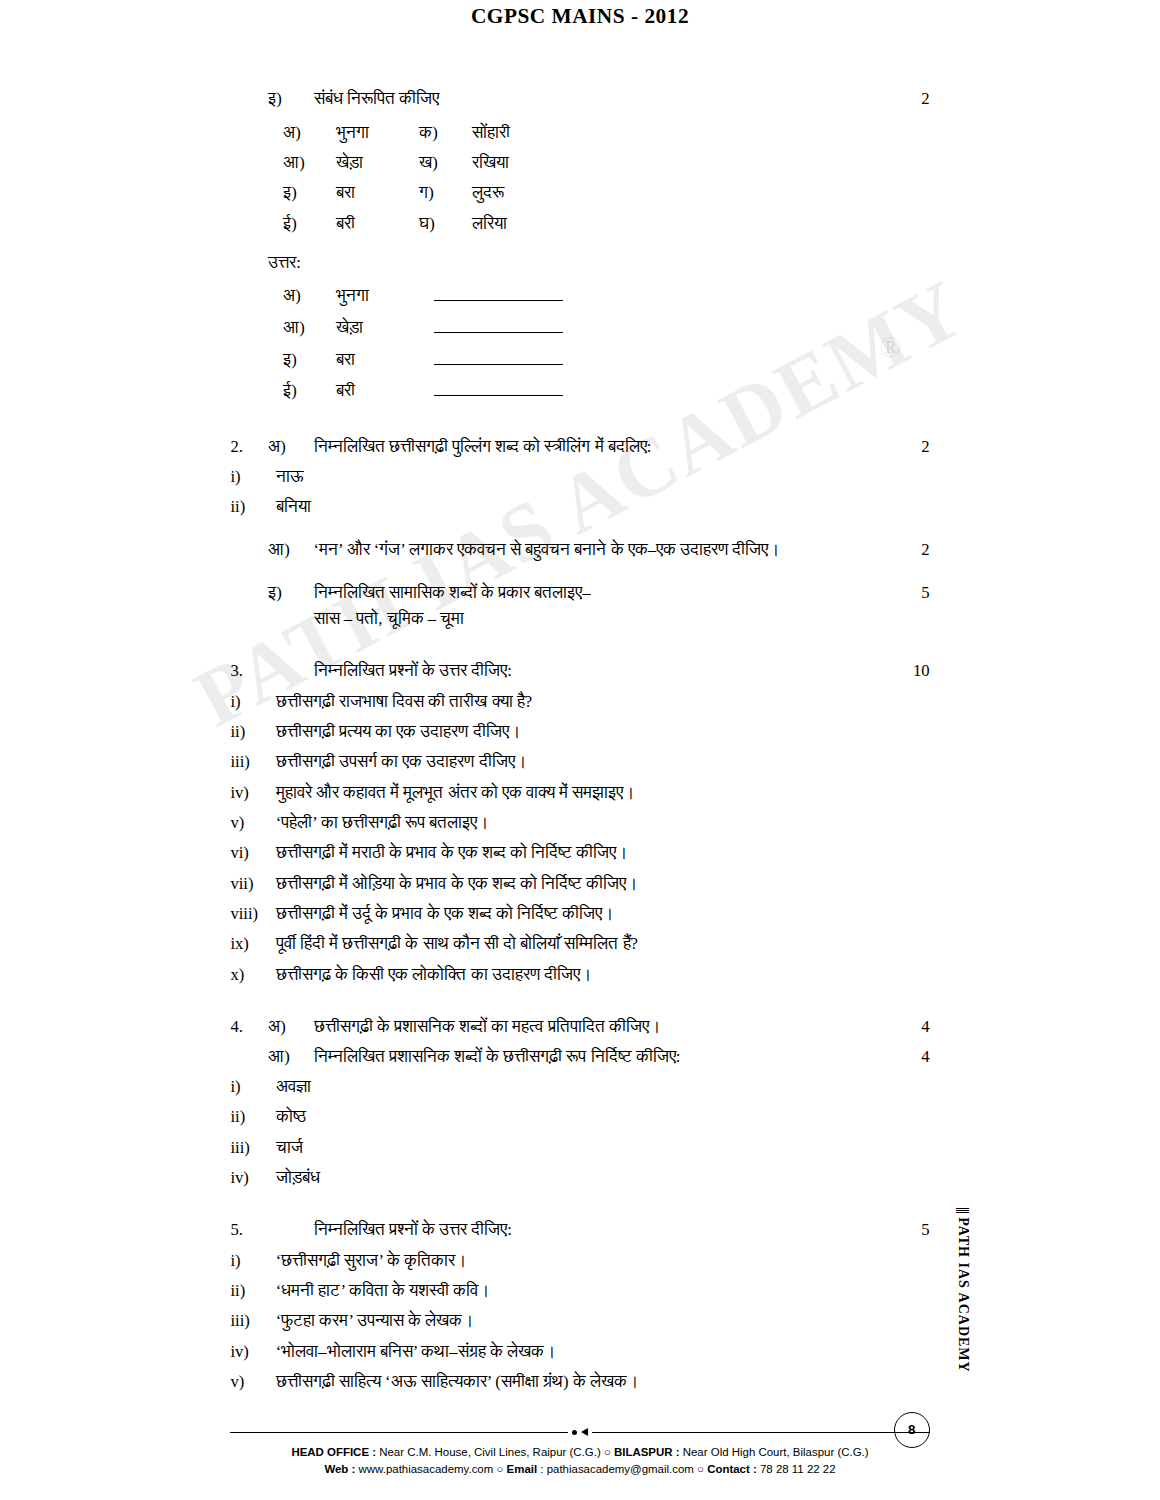PATH IAS ACADEMY
®
CGPSC MAINS - 2012
इ)
संबंध निरूपित कीजिए
2
| अ) | भुनगा | क) | सोंहारी |
| आ) | खेड़ा | ख) | रखिया |
| इ) | बरा | ग) | लुदरू |
| ई) | बरी | घ) | लरिया |
उत्तर:
| अ) | भुनगा | |
| आ) | खेड़ा | |
| इ) | बरा | |
| ई) | बरी | |
2.
अ)
निम्नलिखित छत्तीसगढ़ी पुल्लिंग शब्द को स्त्रीलिंग में बदलिए:
2
i) नाऊ
ii) बनिया
आ)
‘मन’ और ‘गंज’ लगाकर एकवचन से बहुवचन बनाने के एक–एक उदाहरण दीजिए।
2
इ)
निम्नलिखित सामासिक शब्दों के प्रकार बतलाइए–
सास – पतो, चूमिक – चूमा
5
3.
निम्नलिखित प्रश्नों के उत्तर दीजिए:
10
i) छत्तीसगढ़ी राजभाषा दिवस की तारीख क्या है?
ii) छत्तीसगढ़ी प्रत्यय का एक उदाहरण दीजिए।
iii) छत्तीसगढ़ी उपसर्ग का एक उदाहरण दीजिए।
iv) मुहावरे और कहावत में मूलभूत अंतर को एक वाक्य में समझाइए।
v)‘पहेली’ का छत्तीसगढ़ी रूप बतलाइए।
vi) छत्तीसगढ़ी में मराठी के प्रभाव के एक शब्द को निर्दिष्ट कीजिए।
vii) छत्तीसगढ़ी में ओड़िया के प्रभाव के एक शब्द को निर्दिष्ट कीजिए।
viii) छत्तीसगढ़ी में उर्दू के प्रभाव के एक शब्द को निर्दिष्ट कीजिए।
ix) पूर्वी हिंदी में छत्तीसगढ़ी के साथ कौन सी दो बोलियाँ सम्मिलित हैं?
x) छत्तीसगढ़ के किसी एक लोकोक्ति का उदाहरण दीजिए।
4.
अ)
छत्तीसगढ़ी के प्रशासनिक शब्दों का महत्व प्रतिपादित कीजिए।
4
आ)
निम्नलिखित प्रशासनिक शब्दों के छत्तीसगढ़ी रूप निर्दिष्ट कीजिए:
4
i) अवज्ञा
ii) कोष्ठ
iii) चार्ज
iv) जोड़बंध
5.
निम्नलिखित प्रश्नों के उत्तर दीजिए:
5
i)‘छत्तीसगढ़ी सुराज’ के कृतिकार।
ii)‘धमनी हाट’ कविता के यशस्वी कवि।
iii)‘फुटहा करम’ उपन्यास के लेखक।
iv)‘भोलवा–भोलाराम बनिस’ कथा–संग्रह के लेखक।
v) छत्तीसगढ़ी साहित्य ‘अऊ साहित्यकार’ (समीक्षा ग्रंथ) के लेखक।
|||PATH IAS ACADEMY
HEAD OFFICE : Near C.M. House, Civil Lines, Raipur (C.G.) ○ BILASPUR : Near Old High Court, Bilaspur (C.G.)
Web : www.pathiasacademy.com ○ Email : pathiasacademy@gmail.com ○ Contact : 78 28 11 22 22
8